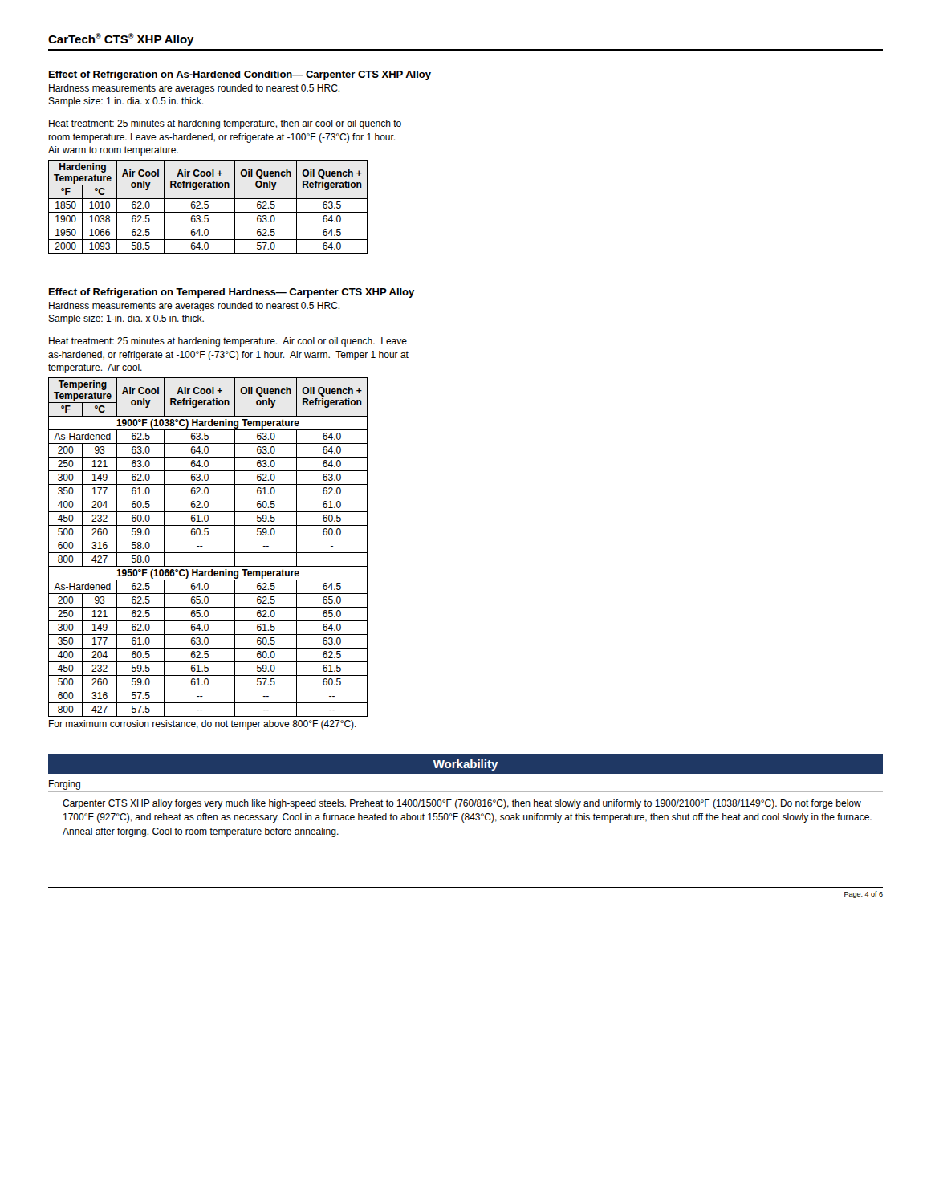CarTech® CTS® XHP Alloy
Effect of Refrigeration on As-Hardened Condition— Carpenter CTS XHP Alloy
Hardness measurements are averages rounded to nearest 0.5 HRC.
Sample size: 1 in. dia. x 0.5 in. thick.
Heat treatment: 25 minutes at hardening temperature, then air cool or oil quench to
room temperature. Leave as-hardened, or refrigerate at -100°F (-73°C) for 1 hour.
Air warm to room temperature.
| Hardening Temperature | Air Cool only | Air Cool + Refrigeration | Oil Quench Only | Oil Quench + Refrigeration |
| --- | --- | --- | --- | --- |
| °F | °C |
| 1850 | 1010 | 62.0 | 62.5 | 62.5 | 63.5 |
| 1900 | 1038 | 62.5 | 63.5 | 63.0 | 64.0 |
| 1950 | 1066 | 62.5 | 64.0 | 62.5 | 64.5 |
| 2000 | 1093 | 58.5 | 64.0 | 57.0 | 64.0 |
Effect of Refrigeration on Tempered Hardness— Carpenter CTS XHP Alloy
Hardness measurements are averages rounded to nearest 0.5 HRC.
Sample size: 1-in. dia. x 0.5 in. thick.
Heat treatment: 25 minutes at hardening temperature. Air cool or oil quench. Leave
as-hardened, or refrigerate at -100°F (-73°C) for 1 hour. Air warm. Temper 1 hour at
temperature. Air cool.
| Tempering Temperature | Air Cool only | Air Cool + Refrigeration | Oil Quench only | Oil Quench + Refrigeration |
| --- | --- | --- | --- | --- |
| °F | °C |
| 1900°F (1038°C) Hardening Temperature |
| As-Hardened | 62.5 | 63.5 | 63.0 | 64.0 |
| 200 | 93 | 63.0 | 64.0 | 63.0 | 64.0 |
| 250 | 121 | 63.0 | 64.0 | 63.0 | 64.0 |
| 300 | 149 | 62.0 | 63.0 | 62.0 | 63.0 |
| 350 | 177 | 61.0 | 62.0 | 61.0 | 62.0 |
| 400 | 204 | 60.5 | 62.0 | 60.5 | 61.0 |
| 450 | 232 | 60.0 | 61.0 | 59.5 | 60.5 |
| 500 | 260 | 59.0 | 60.5 | 59.0 | 60.0 |
| 600 | 316 | 58.0 | -- | -- | - |
| 800 | 427 | 58.0 | | | |
| 1950°F (1066°C) Hardening Temperature |
| As-Hardened | 62.5 | 64.0 | 62.5 | 64.5 |
| 200 | 93 | 62.5 | 65.0 | 62.5 | 65.0 |
| 250 | 121 | 62.5 | 65.0 | 62.0 | 65.0 |
| 300 | 149 | 62.0 | 64.0 | 61.5 | 64.0 |
| 350 | 177 | 61.0 | 63.0 | 60.5 | 63.0 |
| 400 | 204 | 60.5 | 62.5 | 60.0 | 62.5 |
| 450 | 232 | 59.5 | 61.5 | 59.0 | 61.5 |
| 500 | 260 | 59.0 | 61.0 | 57.5 | 60.5 |
| 600 | 316 | 57.5 | -- | -- | -- |
| 800 | 427 | 57.5 | -- | -- | -- |
For maximum corrosion resistance, do not temper above 800°F (427°C).
Workability
Forging
Carpenter CTS XHP alloy forges very much like high-speed steels. Preheat to 1400/1500°F (760/816°C), then heat slowly and uniformly to 1900/2100°F (1038/1149°C). Do not forge below 1700°F (927°C), and reheat as often as necessary. Cool in a furnace heated to about 1550°F (843°C), soak uniformly at this temperature, then shut off the heat and cool slowly in the furnace. Anneal after forging. Cool to room temperature before annealing.
Page: 4 of 6